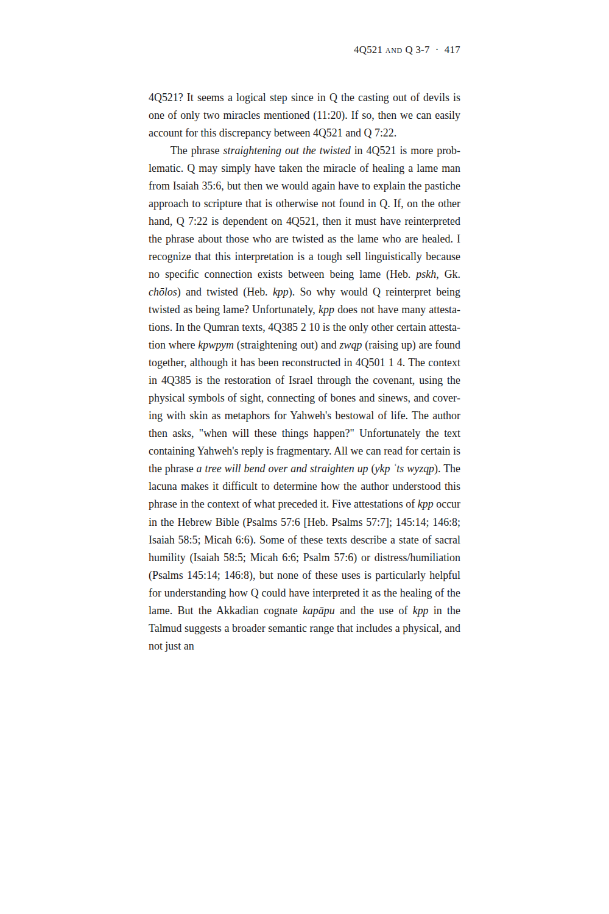4Q521 and Q 3-7 · 417
4Q521? It seems a logical step since in Q the casting out of devils is one of only two miracles mentioned (11:20). If so, then we can easily account for this discrepancy between 4Q521 and Q 7:22.
The phrase straightening out the twisted in 4Q521 is more problematic. Q may simply have taken the miracle of healing a lame man from Isaiah 35:6, but then we would again have to explain the pastiche approach to scripture that is otherwise not found in Q. If, on the other hand, Q 7:22 is dependent on 4Q521, then it must have reinterpreted the phrase about those who are twisted as the lame who are healed. I recognize that this interpretation is a tough sell linguistically because no specific connection exists between being lame (Heb. pskh, Gk. chōlos) and twisted (Heb. kpp). So why would Q reinterpret being twisted as being lame? Unfortunately, kpp does not have many attestations. In the Qumran texts, 4Q385 2 10 is the only other certain attestation where kpwpym (straightening out) and zwqp (raising up) are found together, although it has been reconstructed in 4Q501 1 4. The context in 4Q385 is the restoration of Israel through the covenant, using the physical symbols of sight, connecting of bones and sinews, and covering with skin as metaphors for Yahweh's bestowal of life. The author then asks, "when will these things happen?" Unfortunately the text containing Yahweh's reply is fragmentary. All we can read for certain is the phrase a tree will bend over and straighten up (ykp ʿts wyzqp). The lacuna makes it difficult to determine how the author understood this phrase in the context of what preceded it. Five attestations of kpp occur in the Hebrew Bible (Psalms 57:6 [Heb. Psalms 57:7]; 145:14; 146:8; Isaiah 58:5; Micah 6:6). Some of these texts describe a state of sacral humility (Isaiah 58:5; Micah 6:6; Psalm 57:6) or distress/humiliation (Psalms 145:14; 146:8), but none of these uses is particularly helpful for understanding how Q could have interpreted it as the healing of the lame. But the Akkadian cognate kapāpu and the use of kpp in the Talmud suggests a broader semantic range that includes a physical, and not just an